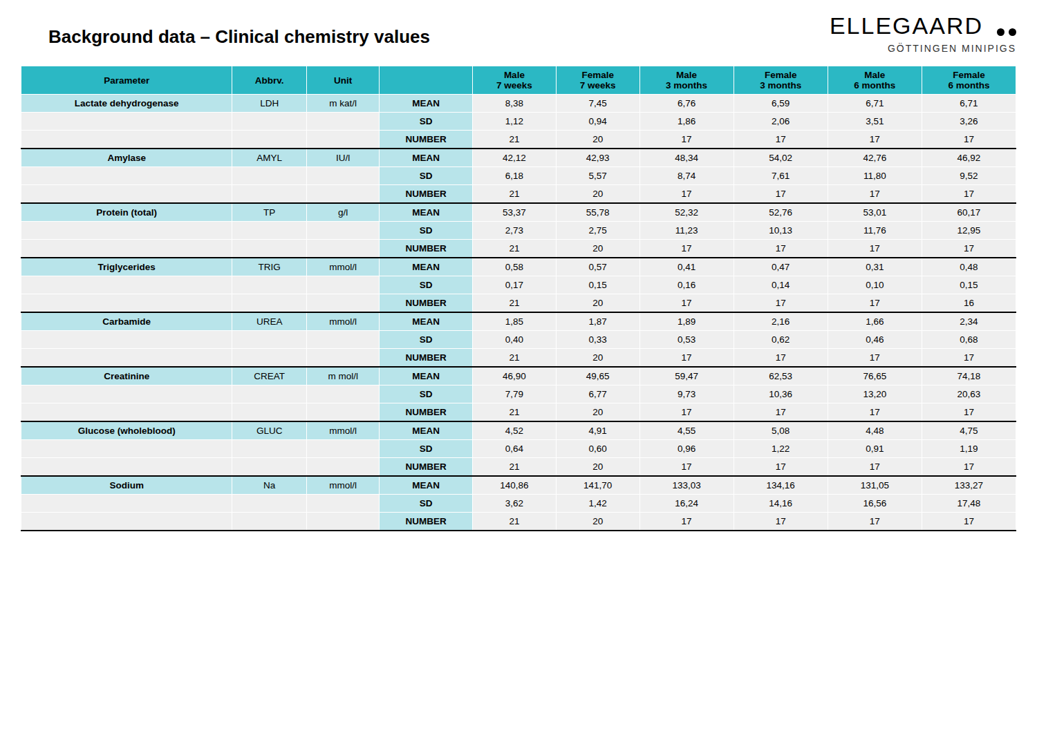Background data – Clinical chemistry values
ELLEGAARD
GÖTTINGEN MINIPIGS
| Parameter | Abbrv. | Unit | | Male 7 weeks | Female 7 weeks | Male 3 months | Female 3 months | Male 6 months | Female 6 months |
| --- | --- | --- | --- | --- | --- | --- | --- | --- | --- |
| Lactate dehydrogenase | LDH | m kat/l | MEAN | 8,38 | 7,45 | 6,76 | 6,59 | 6,71 | 6,71 |
| | | | SD | 1,12 | 0,94 | 1,86 | 2,06 | 3,51 | 3,26 |
| | | | NUMBER | 21 | 20 | 17 | 17 | 17 | 17 |
| Amylase | AMYL | IU/l | MEAN | 42,12 | 42,93 | 48,34 | 54,02 | 42,76 | 46,92 |
| | | | SD | 6,18 | 5,57 | 8,74 | 7,61 | 11,80 | 9,52 |
| | | | NUMBER | 21 | 20 | 17 | 17 | 17 | 17 |
| Protein (total) | TP | g/l | MEAN | 53,37 | 55,78 | 52,32 | 52,76 | 53,01 | 60,17 |
| | | | SD | 2,73 | 2,75 | 11,23 | 10,13 | 11,76 | 12,95 |
| | | | NUMBER | 21 | 20 | 17 | 17 | 17 | 17 |
| Triglycerides | TRIG | mmol/l | MEAN | 0,58 | 0,57 | 0,41 | 0,47 | 0,31 | 0,48 |
| | | | SD | 0,17 | 0,15 | 0,16 | 0,14 | 0,10 | 0,15 |
| | | | NUMBER | 21 | 20 | 17 | 17 | 17 | 16 |
| Carbamide | UREA | mmol/l | MEAN | 1,85 | 1,87 | 1,89 | 2,16 | 1,66 | 2,34 |
| | | | SD | 0,40 | 0,33 | 0,53 | 0,62 | 0,46 | 0,68 |
| | | | NUMBER | 21 | 20 | 17 | 17 | 17 | 17 |
| Creatinine | CREAT | m mol/l | MEAN | 46,90 | 49,65 | 59,47 | 62,53 | 76,65 | 74,18 |
| | | | SD | 7,79 | 6,77 | 9,73 | 10,36 | 13,20 | 20,63 |
| | | | NUMBER | 21 | 20 | 17 | 17 | 17 | 17 |
| Glucose (wholeblood) | GLUC | mmol/l | MEAN | 4,52 | 4,91 | 4,55 | 5,08 | 4,48 | 4,75 |
| | | | SD | 0,64 | 0,60 | 0,96 | 1,22 | 0,91 | 1,19 |
| | | | NUMBER | 21 | 20 | 17 | 17 | 17 | 17 |
| Sodium | Na | mmol/l | MEAN | 140,86 | 141,70 | 133,03 | 134,16 | 131,05 | 133,27 |
| | | | SD | 3,62 | 1,42 | 16,24 | 14,16 | 16,56 | 17,48 |
| | | | NUMBER | 21 | 20 | 17 | 17 | 17 | 17 |